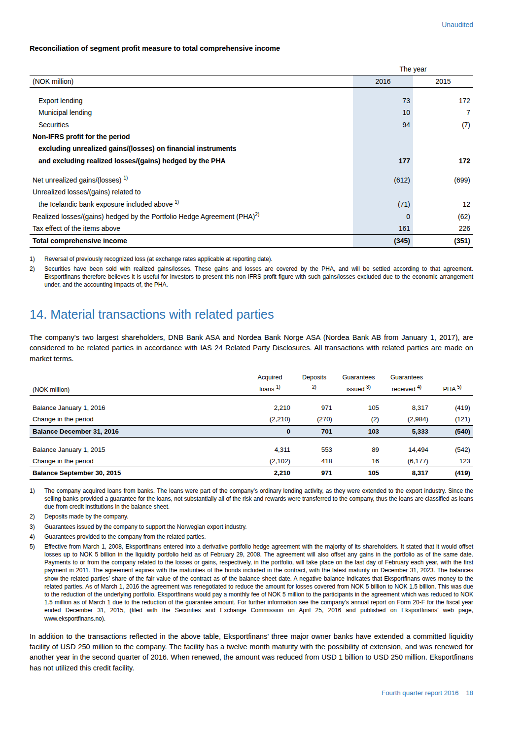Unaudited
Reconciliation of segment profit measure to total comprehensive income
| | The year |
| (NOK million) | 2016 | 2015 |
| Export lending | 73 | 172 |
| Municipal lending | 10 | 7 |
| Securities | 94 | (7) |
| Non-IFRS profit for the period | | |
| excluding unrealized gains/(losses) on financial instruments | | |
| and excluding realized losses/(gains) hedged by the PHA | 177 | 172 |
| Net unrealized gains/(losses) 1) | (612) | (699) |
| Unrealized losses/(gains) related to | | |
| the Icelandic bank exposure included above 1) | (71) | 12 |
| Realized losses/(gains) hedged by the Portfolio Hedge Agreement (PHA) 2) | 0 | (62) |
| Tax effect of the items above | 161 | 226 |
| Total comprehensive income | (345) | (351) |
1) Reversal of previously recognized loss (at exchange rates applicable at reporting date).
2) Securities have been sold with realized gains/losses. These gains and losses are covered by the PHA, and will be settled according to that agreement. Eksportfinans therefore believes it is useful for investors to present this non-IFRS profit figure with such gains/losses excluded due to the economic arrangement under, and the accounting impacts of, the PHA.
14. Material transactions with related parties
The company's two largest shareholders, DNB Bank ASA and Nordea Bank Norge ASA (Nordea Bank AB from January 1, 2017), are considered to be related parties in accordance with IAS 24 Related Party Disclosures. All transactions with related parties are made on market terms.
| | Acquired | Deposits | Guarantees | Guarantees | |
| --- | --- | --- | --- | --- | --- |
| (NOK million) | loans 1) | 2) | issued 3) | received 4) | PHA 5) |
| Balance January 1, 2016 | 2,210 | 971 | 105 | 8,317 | (419) |
| Change in the period | (2,210) | (270) | (2) | (2,984) | (121) |
| Balance December 31, 2016 | 0 | 701 | 103 | 5,333 | (540) |
| Balance January 1, 2015 | 4,311 | 553 | 89 | 14,494 | (542) |
| Change in the period | (2,102) | 418 | 16 | (6,177) | 123 |
| Balance September 30, 2015 | 2,210 | 971 | 105 | 8,317 | (419) |
1) The company acquired loans from banks. The loans were part of the company’s ordinary lending activity, as they were extended to the export industry. Since the selling banks provided a guarantee for the loans, not substantially all of the risk and rewards were transferred to the company, thus the loans are classified as loans due from credit institutions in the balance sheet.
2) Deposits made by the company.
3) Guarantees issued by the company to support the Norwegian export industry.
4) Guarantees provided to the company from the related parties.
5) Effective from March 1, 2008, Eksportfinans entered into a derivative portfolio hedge agreement with the majority of its shareholders. It stated that it would offset losses up to NOK 5 billion in the liquidity portfolio held as of February 29, 2008. The agreement will also offset any gains in the portfolio as of the same date. Payments to or from the company related to the losses or gains, respectively, in the portfolio, will take place on the last day of February each year, with the first payment in 2011. The agreement expires with the maturities of the bonds included in the contract, with the latest maturity on December 31, 2023. The balances show the related parties’ share of the fair value of the contract as of the balance sheet date. A negative balance indicates that Eksportfinans owes money to the related parties. As of March 1, 2016 the agreement was renegotiated to reduce the amount for losses covered from NOK 5 billion to NOK 1.5 billion. This was due to the reduction of the underlying portfolio. Eksportfinans would pay a monthly fee of NOK 5 million to the participants in the agreement which was reduced to NOK 1.5 million as of March 1 due to the reduction of the guarantee amount. For further information see the company’s annual report on Form 20-F for the fiscal year ended December 31, 2015, (filed with the Securities and Exchange Commission on April 25, 2016 and published on Eksportfinans’ web page, www.eksportfinans.no).
In addition to the transactions reflected in the above table, Eksportfinans’ three major owner banks have extended a committed liquidity facility of USD 250 million to the company. The facility has a twelve month maturity with the possibility of extension, and was renewed for another year in the second quarter of 2016. When renewed, the amount was reduced from USD 1 billion to USD 250 million. Eksportfinans has not utilized this credit facility.
Fourth quarter report 2016 18